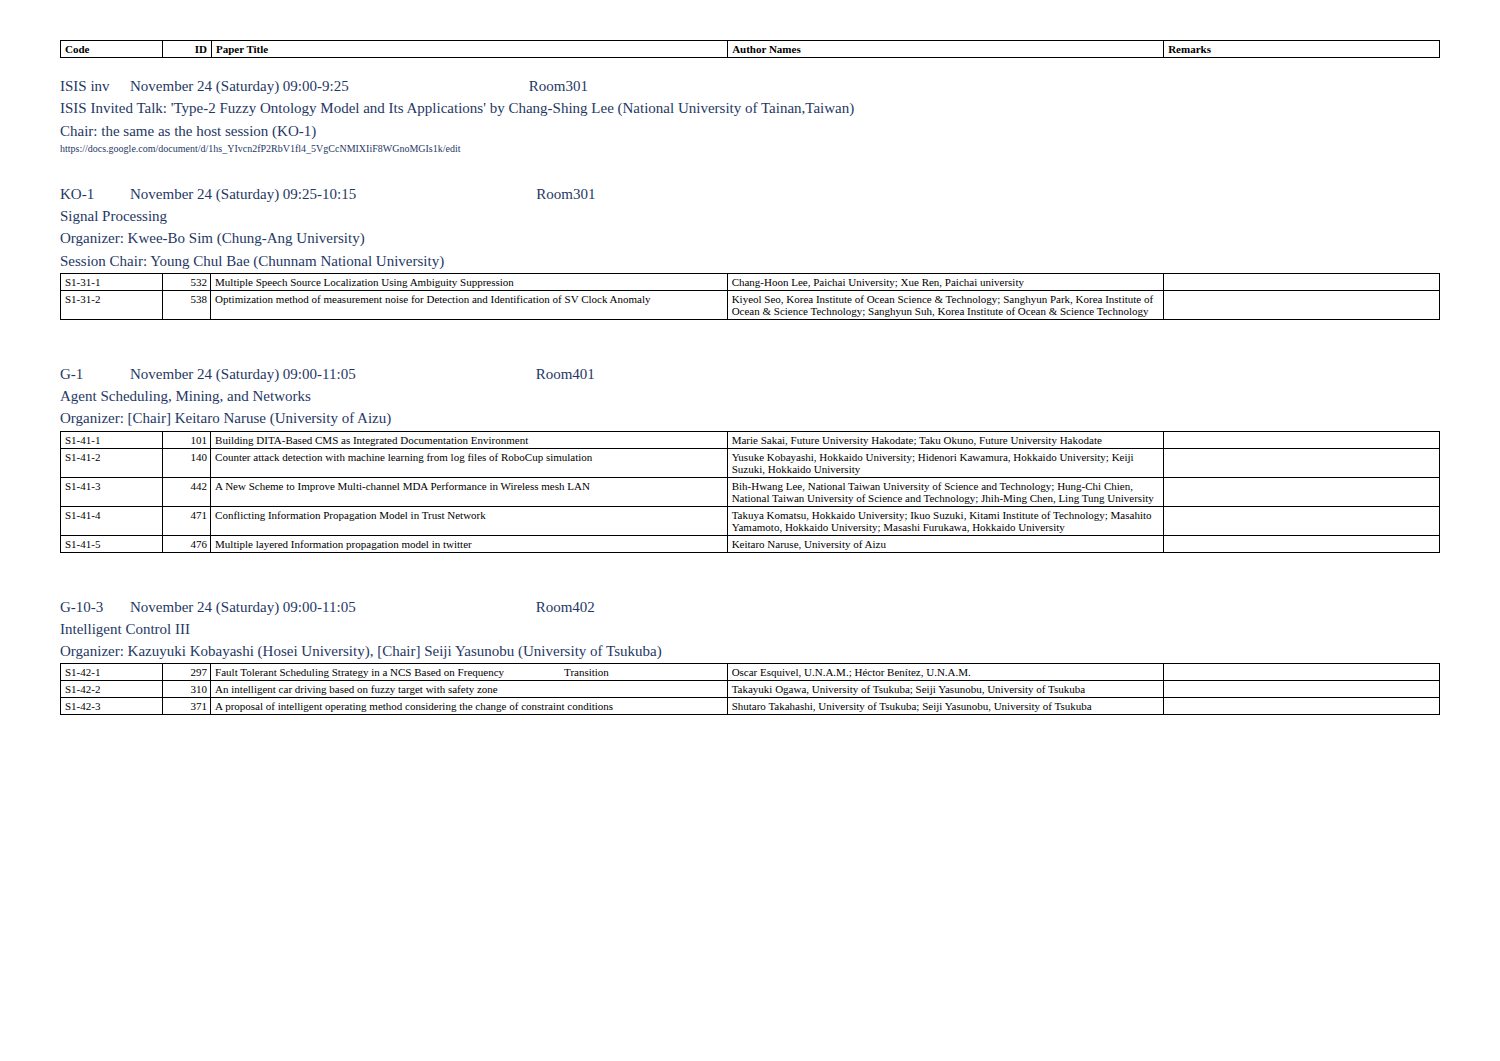| Code | ID | Paper Title | Author Names | Remarks |
| --- | --- | --- | --- | --- |
ISIS inv November 24 (Saturday) 09:00-9:25Room301
ISIS Invited Talk: 'Type-2 Fuzzy Ontology Model and Its Applications' by Chang-Shing Lee (National University of Tainan,Taiwan)
Chair: the same as the host session (KO-1)
https://docs.google.com/document/d/1hs_YIvcn2fP2RbV1fl4_5VgCcNMIXIiF8WGnoMGIs1k/edit
KO-1 November 24 (Saturday) 09:25-10:15Room301
Signal Processing
Organizer: Kwee-Bo Sim (Chung-Ang University)
Session Chair: Young Chul Bae (Chunnam National University)
| S1-31-1 | 532 | Multiple Speech Source Localization Using Ambiguity Suppression | Chang-Hoon Lee, Paichai University; Xue Ren, Paichai university | |
| S1-31-2 | 538 | Optimization method of measurement noise for Detection and Identification of SV Clock Anomaly | Kiyeol Seo, Korea Institute of Ocean Science & Technology; Sanghyun Park, Korea Institute of Ocean & Science Technology; Sanghyun Suh, Korea Institute of Ocean & Science Technology | |
G-1 November 24 (Saturday) 09:00-11:05Room401
Agent Scheduling, Mining, and Networks
Organizer: [Chair] Keitaro Naruse (University of Aizu)
| S1-41-1 | 101 | Building DITA-Based CMS as Integrated Documentation Environment | Marie Sakai, Future University Hakodate; Taku Okuno, Future University Hakodate | |
| S1-41-2 | 140 | Counter attack detection with machine learning from log files of RoboCup simulation | Yusuke Kobayashi, Hokkaido University; Hidenori Kawamura, Hokkaido University; Keiji Suzuki, Hokkaido University | |
| S1-41-3 | 442 | A New Scheme to Improve Multi-channel MDA Performance in Wireless mesh LAN | Bih-Hwang Lee, National Taiwan University of Science and Technology; Hung-Chi Chien, National Taiwan University of Science and Technology; Jhih-Ming Chen, Ling Tung University | |
| S1-41-4 | 471 | Conflicting Information Propagation Model in Trust Network | Takuya Komatsu, Hokkaido University; Ikuo Suzuki, Kitami Institute of Technology; Masahito Yamamoto, Hokkaido University; Masashi Furukawa, Hokkaido University | |
| S1-41-5 | 476 | Multiple layered Information propagation model in twitter | Keitaro Naruse, University of Aizu | |
G-10-3 November 24 (Saturday) 09:00-11:05Room402
Intelligent Control III
Organizer: Kazuyuki Kobayashi (Hosei University), [Chair] Seiji Yasunobu (University of Tsukuba)
| S1-42-1 | 297 | Fault Tolerant Scheduling Strategy in a NCS Based on Frequency Transition | Oscar Esquivel, U.N.A.M.; Héctor Benítez, U.N.A.M. | |
| S1-42-2 | 310 | An intelligent car driving based on fuzzy target with safety zone | Takayuki Ogawa, University of Tsukuba; Seiji Yasunobu, University of Tsukuba | |
| S1-42-3 | 371 | A proposal of intelligent operating method considering the change of constraint conditions | Shutaro Takahashi, University of Tsukuba; Seiji Yasunobu, University of Tsukuba | |